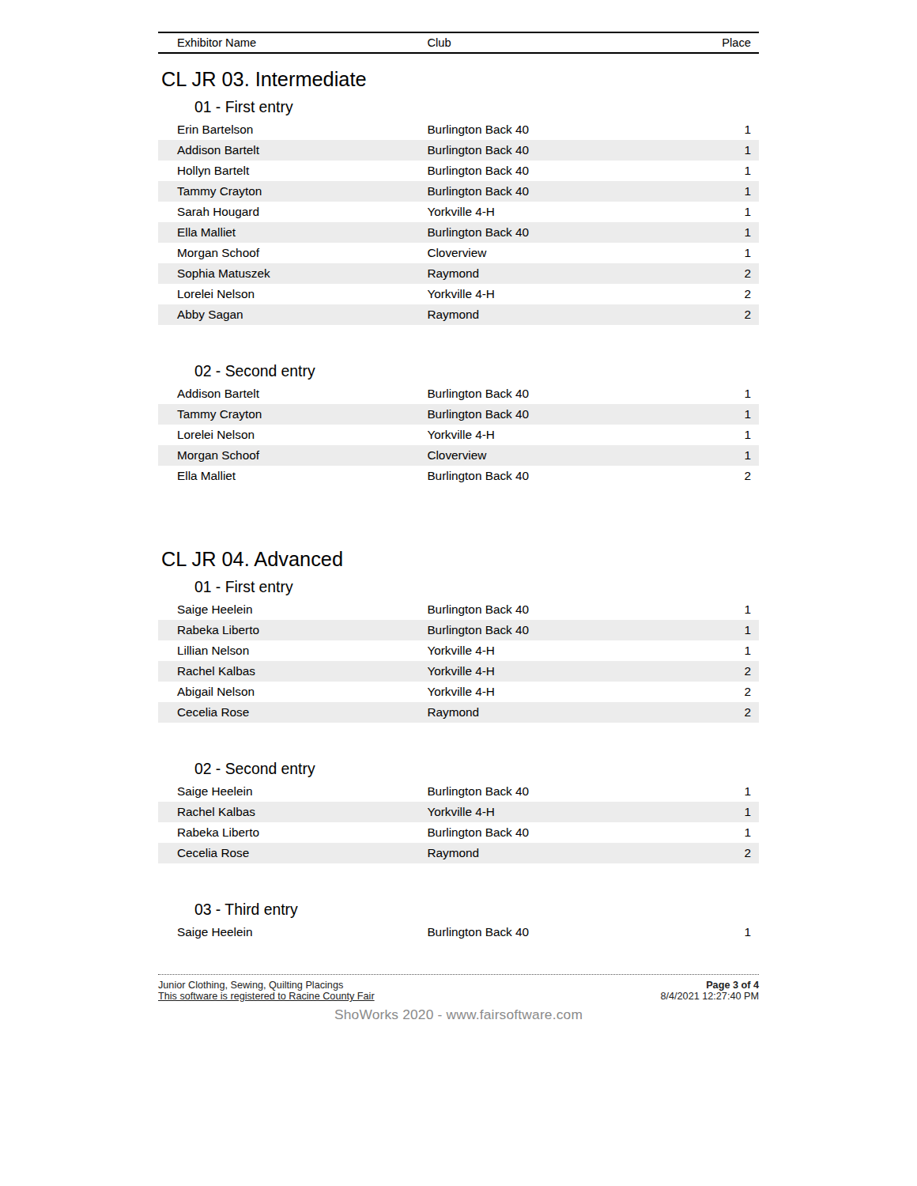| Exhibitor Name | Club | Place |
| --- | --- | --- |
CL JR 03. Intermediate
01 - First entry
| Erin Bartelson | Burlington Back 40 | 1 |
| Addison Bartelt | Burlington Back 40 | 1 |
| Hollyn Bartelt | Burlington Back 40 | 1 |
| Tammy Crayton | Burlington Back 40 | 1 |
| Sarah Hougard | Yorkville 4-H | 1 |
| Ella Malliet | Burlington Back 40 | 1 |
| Morgan Schoof | Cloverview | 1 |
| Sophia Matuszek | Raymond | 2 |
| Lorelei Nelson | Yorkville 4-H | 2 |
| Abby Sagan | Raymond | 2 |
02 - Second entry
| Addison Bartelt | Burlington Back 40 | 1 |
| Tammy Crayton | Burlington Back 40 | 1 |
| Lorelei Nelson | Yorkville 4-H | 1 |
| Morgan Schoof | Cloverview | 1 |
| Ella Malliet | Burlington Back 40 | 2 |
CL JR 04. Advanced
01 - First entry
| Saige Heelein | Burlington Back 40 | 1 |
| Rabeka Liberto | Burlington Back 40 | 1 |
| Lillian Nelson | Yorkville 4-H | 1 |
| Rachel Kalbas | Yorkville 4-H | 2 |
| Abigail Nelson | Yorkville 4-H | 2 |
| Cecelia Rose | Raymond | 2 |
02 - Second entry
| Saige Heelein | Burlington Back 40 | 1 |
| Rachel Kalbas | Yorkville 4-H | 1 |
| Rabeka Liberto | Burlington Back 40 | 1 |
| Cecelia Rose | Raymond | 2 |
03 - Third entry
| Saige Heelein | Burlington Back 40 | 1 |
Junior Clothing, Sewing, Quilting Placings
This software is registered to Racine County Fair
Page 3 of 4
8/4/2021 12:27:40 PM
ShoWorks 2020 - www.fairsoftware.com